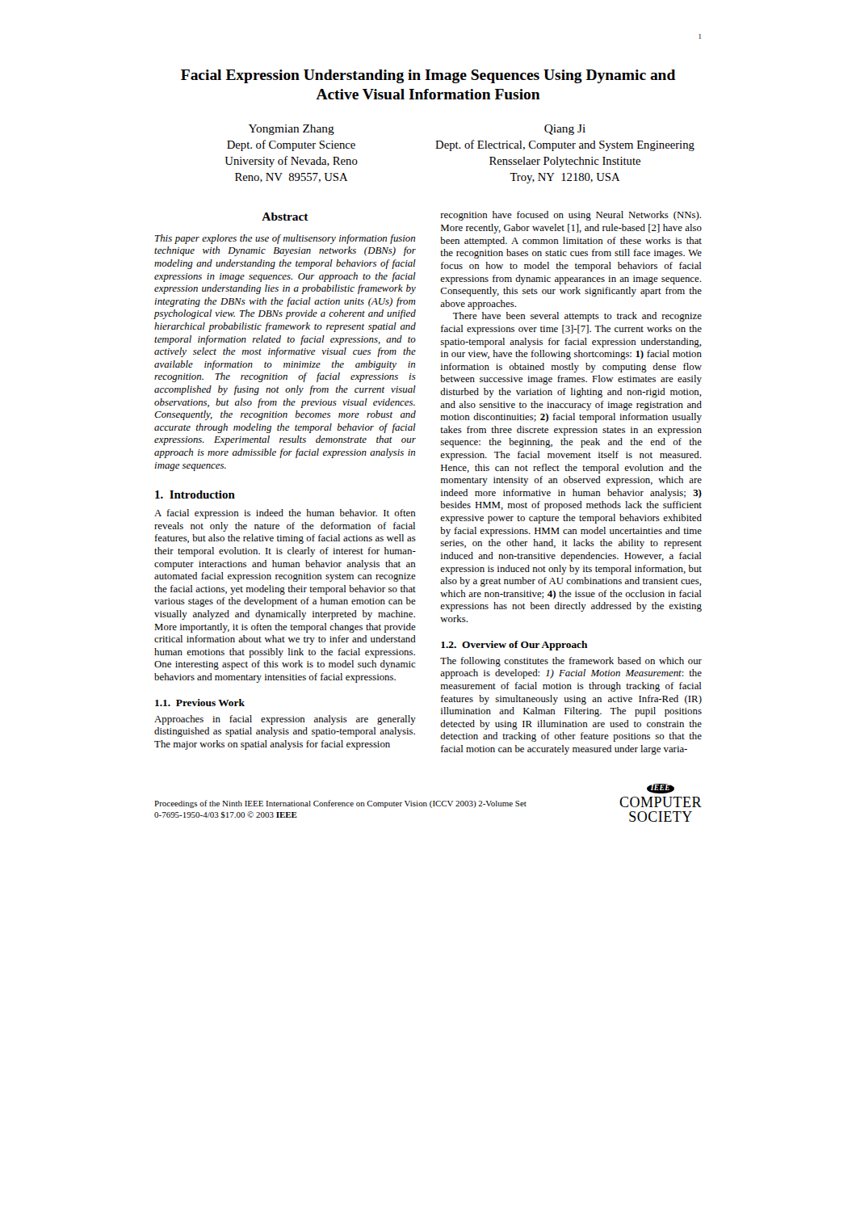1
Facial Expression Understanding in Image Sequences Using Dynamic and Active Visual Information Fusion
| Yongmian Zhang Dept. of Computer Science University of Nevada, Reno Reno, NV 89557, USA | Qiang Ji Dept. of Electrical, Computer and System Engineering Rensselaer Polytechnic Institute Troy, NY 12180, USA |
Abstract
This paper explores the use of multisensory information fusion technique with Dynamic Bayesian networks (DBNs) for modeling and understanding the temporal behaviors of facial expressions in image sequences. Our approach to the facial expression understanding lies in a probabilistic framework by integrating the DBNs with the facial action units (AUs) from psychological view. The DBNs provide a coherent and unified hierarchical probabilistic framework to represent spatial and temporal information related to facial expressions, and to actively select the most informative visual cues from the available information to minimize the ambiguity in recognition. The recognition of facial expressions is accomplished by fusing not only from the current visual observations, but also from the previous visual evidences. Consequently, the recognition becomes more robust and accurate through modeling the temporal behavior of facial expressions. Experimental results demonstrate that our approach is more admissible for facial expression analysis in image sequences.
1. Introduction
A facial expression is indeed the human behavior. It often reveals not only the nature of the deformation of facial features, but also the relative timing of facial actions as well as their temporal evolution. It is clearly of interest for human-computer interactions and human behavior analysis that an automated facial expression recognition system can recognize the facial actions, yet modeling their temporal behavior so that various stages of the development of a human emotion can be visually analyzed and dynamically interpreted by machine. More importantly, it is often the temporal changes that provide critical information about what we try to infer and understand human emotions that possibly link to the facial expressions. One interesting aspect of this work is to model such dynamic behaviors and momentary intensities of facial expressions.
1.1. Previous Work
Approaches in facial expression analysis are generally distinguished as spatial analysis and spatio-temporal analysis. The major works on spatial analysis for facial expression
recognition have focused on using Neural Networks (NNs). More recently, Gabor wavelet [1], and rule-based [2] have also been attempted. A common limitation of these works is that the recognition bases on static cues from still face images. We focus on how to model the temporal behaviors of facial expressions from dynamic appearances in an image sequence. Consequently, this sets our work significantly apart from the above approaches.
There have been several attempts to track and recognize facial expressions over time [3]-[7]. The current works on the spatio-temporal analysis for facial expression understanding, in our view, have the following shortcomings: 1) facial motion information is obtained mostly by computing dense flow between successive image frames. Flow estimates are easily disturbed by the variation of lighting and non-rigid motion, and also sensitive to the inaccuracy of image registration and motion discontinuities; 2) facial temporal information usually takes from three discrete expression states in an expression sequence: the beginning, the peak and the end of the expression. The facial movement itself is not measured. Hence, this can not reflect the temporal evolution and the momentary intensity of an observed expression, which are indeed more informative in human behavior analysis; 3) besides HMM, most of proposed methods lack the sufficient expressive power to capture the temporal behaviors exhibited by facial expressions. HMM can model uncertainties and time series, on the other hand, it lacks the ability to represent induced and non-transitive dependencies. However, a facial expression is induced not only by its temporal information, but also by a great number of AU combinations and transient cues, which are non-transitive; 4) the issue of the occlusion in facial expressions has not been directly addressed by the existing works.
1.2. Overview of Our Approach
The following constitutes the framework based on which our approach is developed: 1) Facial Motion Measurement: the measurement of facial motion is through tracking of facial features by simultaneously using an active Infra-Red (IR) illumination and Kalman Filtering. The pupil positions detected by using IR illumination are used to constrain the detection and tracking of other feature positions so that the facial motion can be accurately measured under large varia-
Proceedings of the Ninth IEEE International Conference on Computer Vision (ICCV 2003) 2-Volume Set
0-7695-1950-4/03 $17.00 © 2003 IEEE
IEEE
COMPUTER SOCIETY